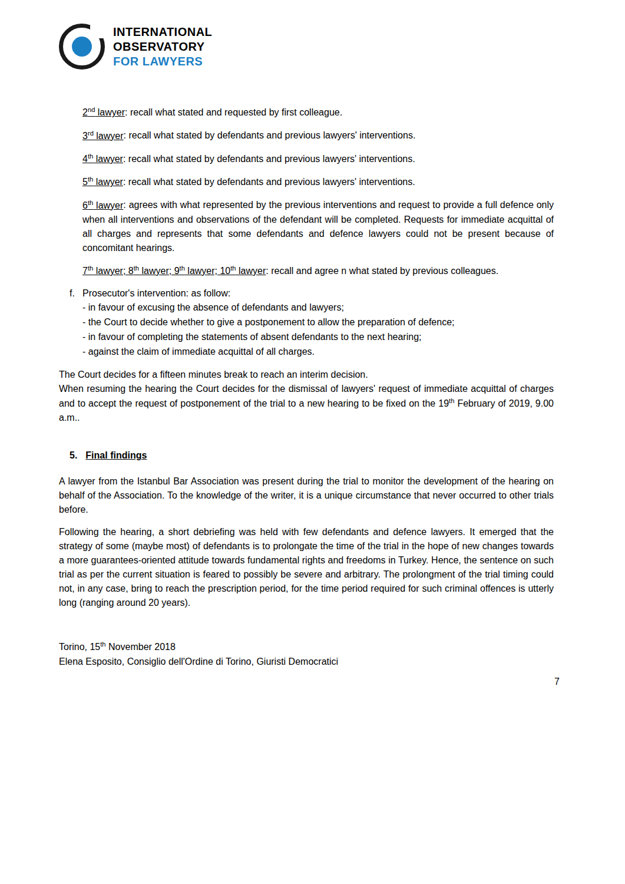INTERNATIONAL
OBSERVATORY
FOR LAWYERS
2nd lawyer: recall what stated and requested by first colleague.
3rd lawyer: recall what stated by defendants and previous lawyers' interventions.
4th lawyer: recall what stated by defendants and previous lawyers' interventions.
5th lawyer: recall what stated by defendants and previous lawyers' interventions.
6th lawyer: agrees with what represented by the previous interventions and request to provide a full defence only when all interventions and observations of the defendant will be completed. Requests for immediate acquittal of all charges and represents that some defendants and defence lawyers could not be present because of concomitant hearings.
7th lawyer; 8th lawyer; 9th lawyer; 10th lawyer: recall and agree n what stated by previous colleagues.
f. Prosecutor's intervention: as follow:
- in favour of excusing the absence of defendants and lawyers;
- the Court to decide whether to give a postponement to allow the preparation of defence;
- in favour of completing the statements of absent defendants to the next hearing;
- against the claim of immediate acquittal of all charges.
The Court decides for a fifteen minutes break to reach an interim decision.
When resuming the hearing the Court decides for the dismissal of lawyers' request of immediate acquittal of charges and to accept the request of postponement of the trial to a new hearing to be fixed on the 19th February of 2019, 9.00 a.m..
5.
Final findings
A lawyer from the Istanbul Bar Association was present during the trial to monitor the development of the hearing on behalf of the Association. To the knowledge of the writer, it is a unique circumstance that never occurred to other trials before.
Following the hearing, a short debriefing was held with few defendants and defence lawyers. It emerged that the strategy of some (maybe most) of defendants is to prolongate the time of the trial in the hope of new changes towards a more guarantees-oriented attitude towards fundamental rights and freedoms in Turkey. Hence, the sentence on such trial as per the current situation is feared to possibly be severe and arbitrary. The prolongment of the trial timing could not, in any case, bring to reach the prescription period, for the time period required for such criminal offences is utterly long (ranging around 20 years).
Torino, 15th November 2018
Elena Esposito, Consiglio dell'Ordine di Torino, Giuristi Democratici
7